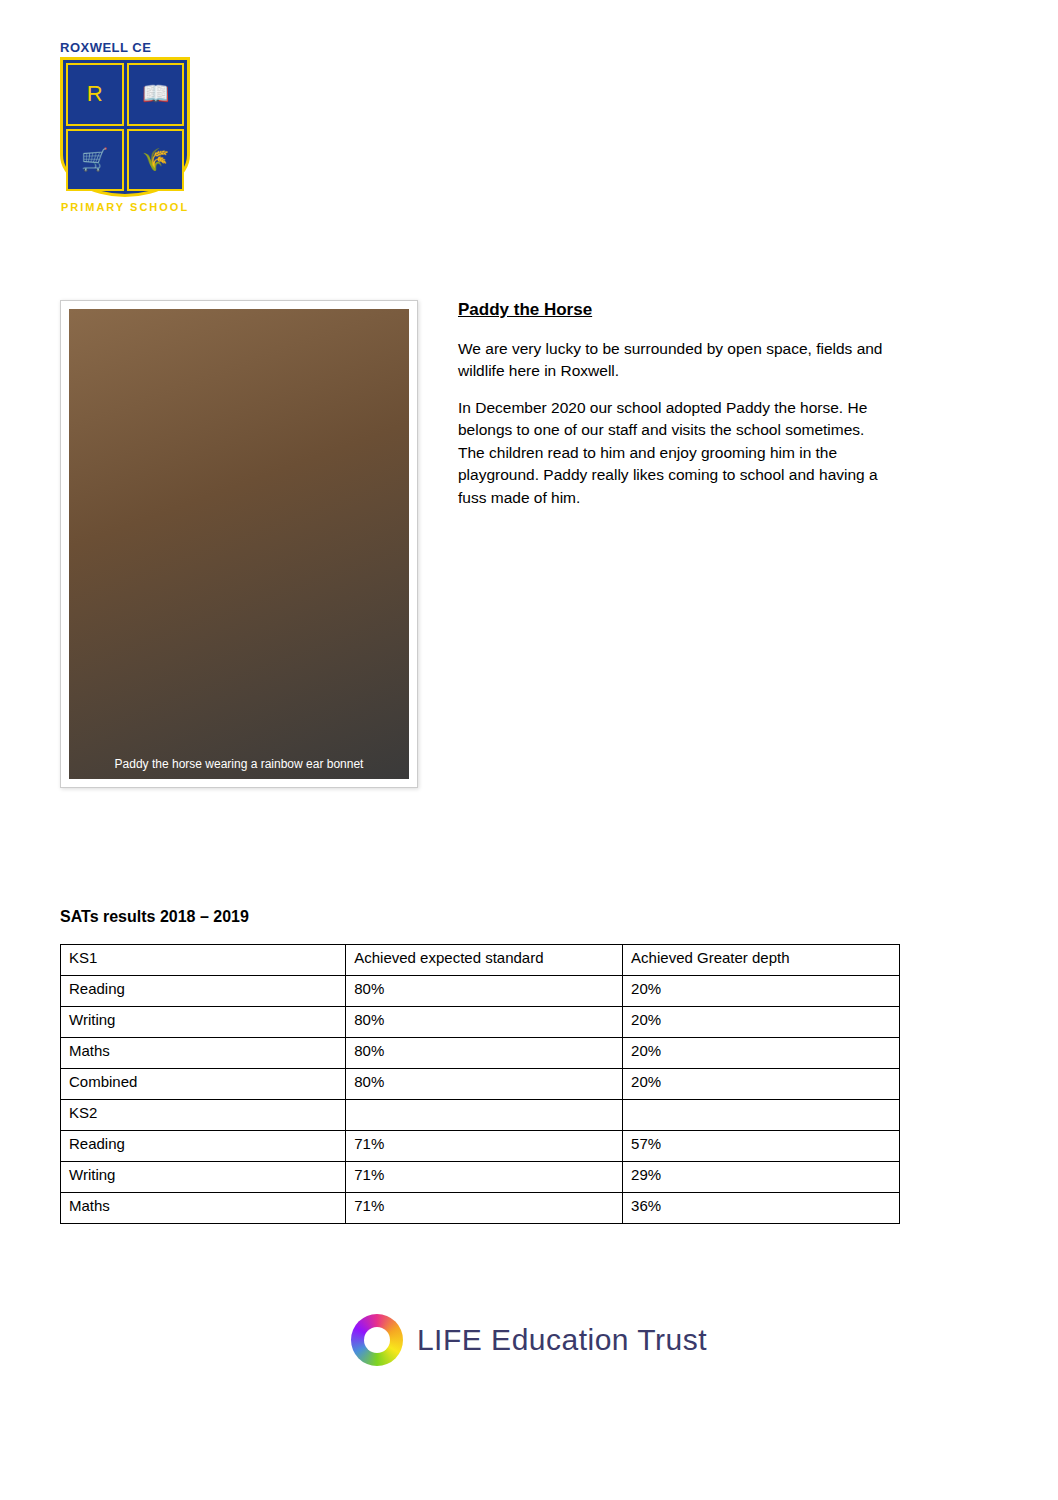ROXWELL CE
R
📖
🛒
🌾
PRIMARY SCHOOL
Paddy the horse wearing a rainbow ear bonnet
Paddy the Horse
We are very lucky to be surrounded by open space, fields and wildlife here in Roxwell.
In December 2020 our school adopted Paddy the horse. He belongs to one of our staff and visits the school sometimes. The children read to him and enjoy grooming him in the playground. Paddy really likes coming to school and having a fuss made of him.
SATs results 2018 – 2019
| KS1 | Achieved expected standard | Achieved Greater depth |
| Reading | 80% | 20% |
| Writing | 80% | 20% |
| Maths | 80% | 20% |
| Combined | 80% | 20% |
| KS2 | | |
| Reading | 71% | 57% |
| Writing | 71% | 29% |
| Maths | 71% | 36% |
LIFE Education Trust